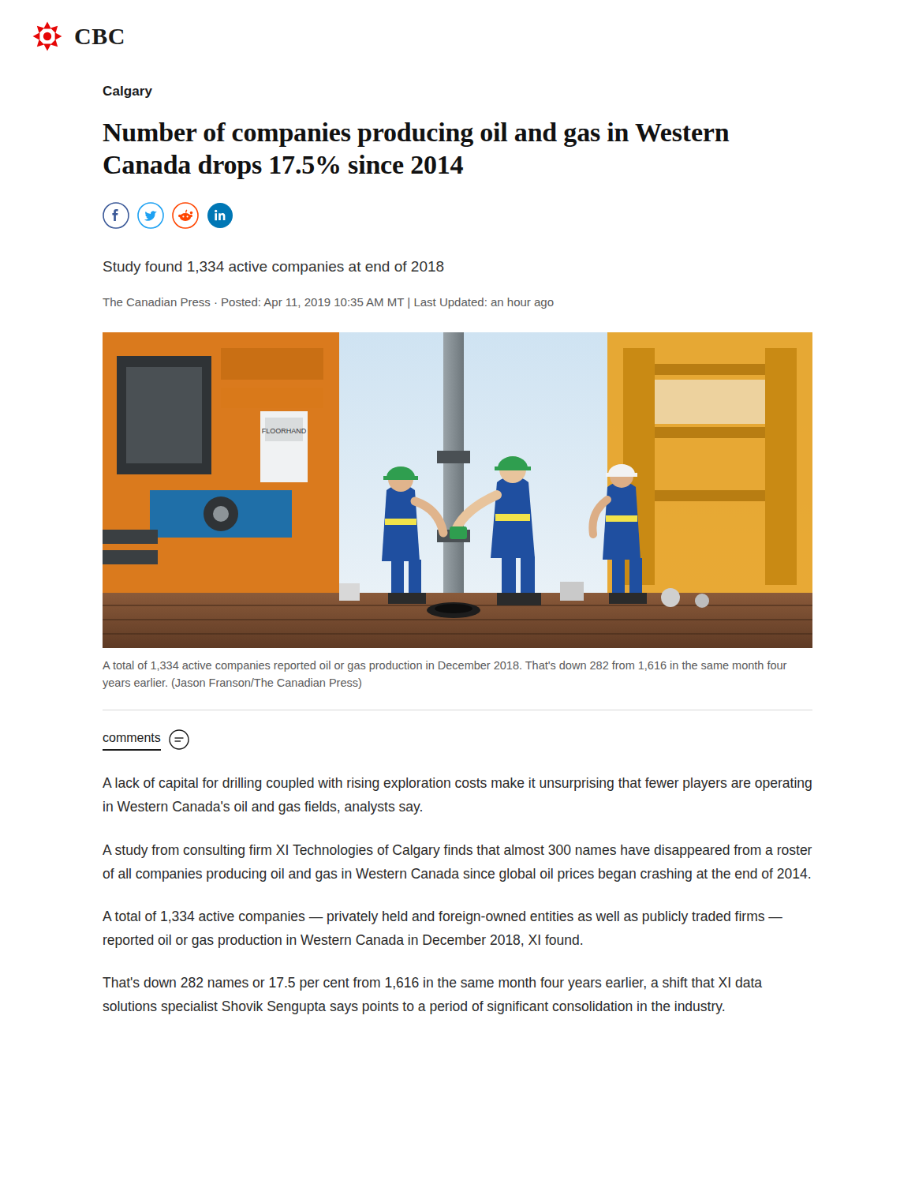CBC
Calgary
Number of companies producing oil and gas in Western Canada drops 17.5% since 2014
Study found 1,334 active companies at end of 2018
The Canadian Press · Posted: Apr 11, 2019 10:35 AM MT | Last Updated: an hour ago
FLOORHAND
A total of 1,334 active companies reported oil or gas production in December 2018. That's down 282 from 1,616 in the same month four years earlier. (Jason Franson/The Canadian Press)
comments
A lack of capital for drilling coupled with rising exploration costs make it unsurprising that fewer players are operating in Western Canada's oil and gas fields, analysts say.
A study from consulting firm XI Technologies of Calgary finds that almost 300 names have disappeared from a roster of all companies producing oil and gas in Western Canada since global oil prices began crashing at the end of 2014.
A total of 1,334 active companies — privately held and foreign-owned entities as well as publicly traded firms — reported oil or gas production in Western Canada in December 2018, XI found.
That's down 282 names or 17.5 per cent from 1,616 in the same month four years earlier, a shift that XI data solutions specialist Shovik Sengupta says points to a period of significant consolidation in the industry.